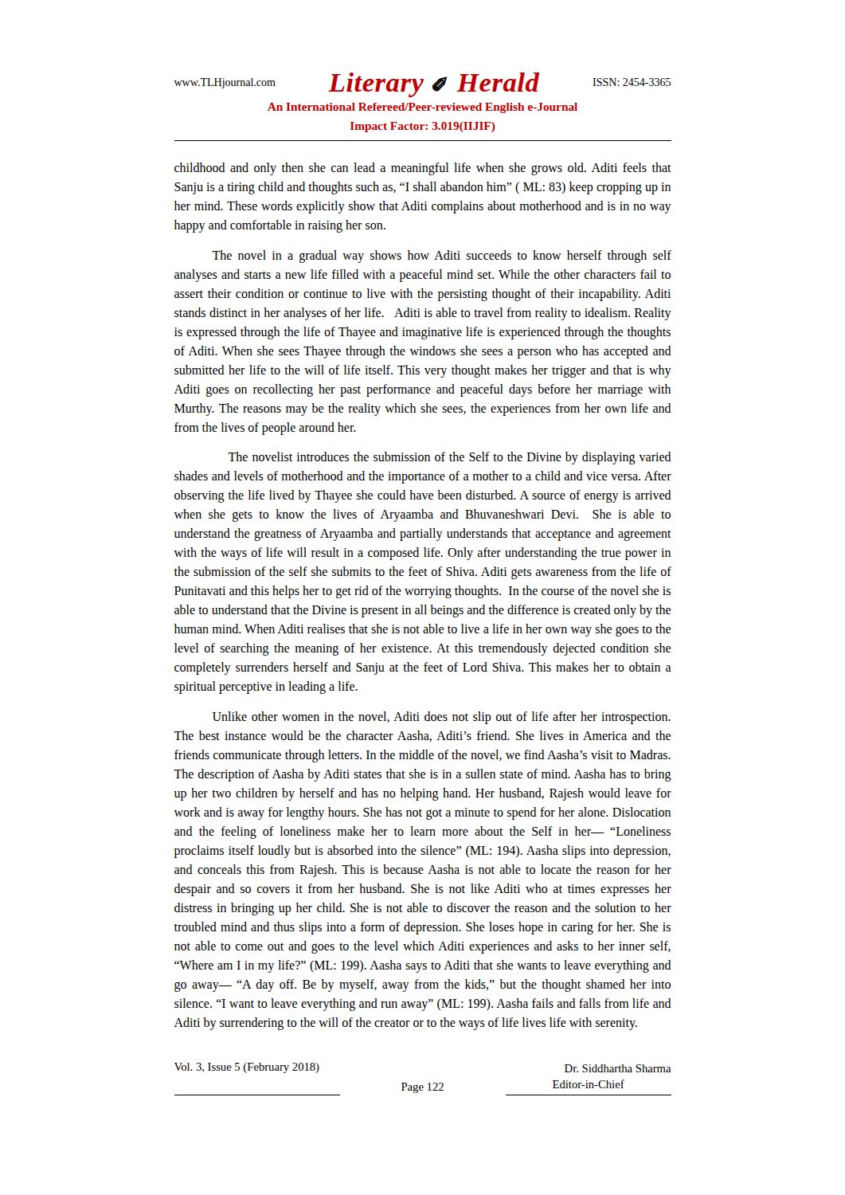www.TLHjournal.com
Literary ✐ Herald
ISSN: 2454-3365
An International Refereed/Peer-reviewed English e-Journal Impact Factor: 3.019(IIJIF)
childhood and only then she can lead a meaningful life when she grows old. Aditi feels that Sanju is a tiring child and thoughts such as, “I shall abandon him” ( ML: 83) keep cropping up in her mind. These words explicitly show that Aditi complains about motherhood and is in no way happy and comfortable in raising her son.
The novel in a gradual way shows how Aditi succeeds to know herself through self analyses and starts a new life filled with a peaceful mind set. While the other characters fail to assert their condition or continue to live with the persisting thought of their incapability. Aditi stands distinct in her analyses of her life. Aditi is able to travel from reality to idealism. Reality is expressed through the life of Thayee and imaginative life is experienced through the thoughts of Aditi. When she sees Thayee through the windows she sees a person who has accepted and submitted her life to the will of life itself. This very thought makes her trigger and that is why Aditi goes on recollecting her past performance and peaceful days before her marriage with Murthy. The reasons may be the reality which she sees, the experiences from her own life and from the lives of people around her.
The novelist introduces the submission of the Self to the Divine by displaying varied shades and levels of motherhood and the importance of a mother to a child and vice versa. After observing the life lived by Thayee she could have been disturbed. A source of energy is arrived when she gets to know the lives of Aryaamba and Bhuvaneshwari Devi. She is able to understand the greatness of Aryaamba and partially understands that acceptance and agreement with the ways of life will result in a composed life. Only after understanding the true power in the submission of the self she submits to the feet of Shiva. Aditi gets awareness from the life of Punitavati and this helps her to get rid of the worrying thoughts. In the course of the novel she is able to understand that the Divine is present in all beings and the difference is created only by the human mind. When Aditi realises that she is not able to live a life in her own way she goes to the level of searching the meaning of her existence. At this tremendously dejected condition she completely surrenders herself and Sanju at the feet of Lord Shiva. This makes her to obtain a spiritual perceptive in leading a life.
Unlike other women in the novel, Aditi does not slip out of life after her introspection. The best instance would be the character Aasha, Aditi’s friend. She lives in America and the friends communicate through letters. In the middle of the novel, we find Aasha’s visit to Madras. The description of Aasha by Aditi states that she is in a sullen state of mind. Aasha has to bring up her two children by herself and has no helping hand. Her husband, Rajesh would leave for work and is away for lengthy hours. She has not got a minute to spend for her alone. Dislocation and the feeling of loneliness make her to learn more about the Self in her— “Loneliness proclaims itself loudly but is absorbed into the silence” (ML: 194). Aasha slips into depression, and conceals this from Rajesh. This is because Aasha is not able to locate the reason for her despair and so covers it from her husband. She is not like Aditi who at times expresses her distress in bringing up her child. She is not able to discover the reason and the solution to her troubled mind and thus slips into a form of depression. She loses hope in caring for her. She is not able to come out and goes to the level which Aditi experiences and asks to her inner self, “Where am I in my life?” (ML: 199). Aasha says to Aditi that she wants to leave everything and go away— “A day off. Be by myself, away from the kids,” but the thought shamed her into silence. “I want to leave everything and run away” (ML: 199). Aasha fails and falls from life and Aditi by surrendering to the will of the creator or to the ways of life lives life with serenity.
Vol. 3, Issue 5 (February 2018)
Dr. Siddhartha Sharma
Page 122
Editor-in-Chief